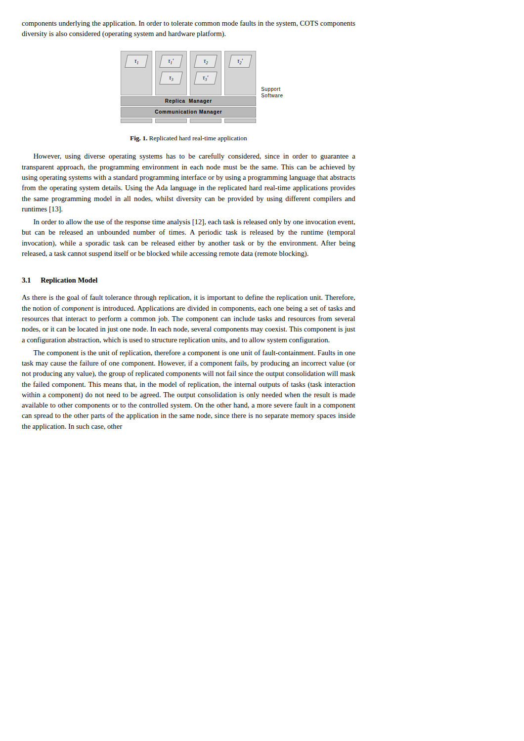components underlying the application. In order to tolerate common mode faults in the system, COTS components diversity is also considered (operating system and hardware platform).
τ1
τ1′
τ3
τ2
τ3′
τ2′
Replica Manager
Communication Manager
Support
Software
Fig. 1. Replicated hard real-time application
However, using diverse operating systems has to be carefully considered, since in order to guarantee a transparent approach, the programming environment in each node must be the same. This can be achieved by using operating systems with a standard programming interface or by using a programming language that abstracts from the operating system details. Using the Ada language in the replicated hard real-time applications provides the same programming model in all nodes, whilst diversity can be provided by using different compilers and runtimes [13].
In order to allow the use of the response time analysis [12], each task is released only by one invocation event, but can be released an unbounded number of times. A periodic task is released by the runtime (temporal invocation), while a sporadic task can be released either by another task or by the environment. After being released, a task cannot suspend itself or be blocked while accessing remote data (remote blocking).
3.1 Replication Model
As there is the goal of fault tolerance through replication, it is important to define the replication unit. Therefore, the notion of component is introduced. Applications are divided in components, each one being a set of tasks and resources that interact to perform a common job. The component can include tasks and resources from several nodes, or it can be located in just one node. In each node, several components may coexist. This component is just a configuration abstraction, which is used to structure replication units, and to allow system configuration.
The component is the unit of replication, therefore a component is one unit of fault-containment. Faults in one task may cause the failure of one component. However, if a component fails, by producing an incorrect value (or not producing any value), the group of replicated components will not fail since the output consolidation will mask the failed component. This means that, in the model of replication, the internal outputs of tasks (task interaction within a component) do not need to be agreed. The output consolidation is only needed when the result is made available to other components or to the controlled system. On the other hand, a more severe fault in a component can spread to the other parts of the application in the same node, since there is no separate memory spaces inside the application. In such case, other